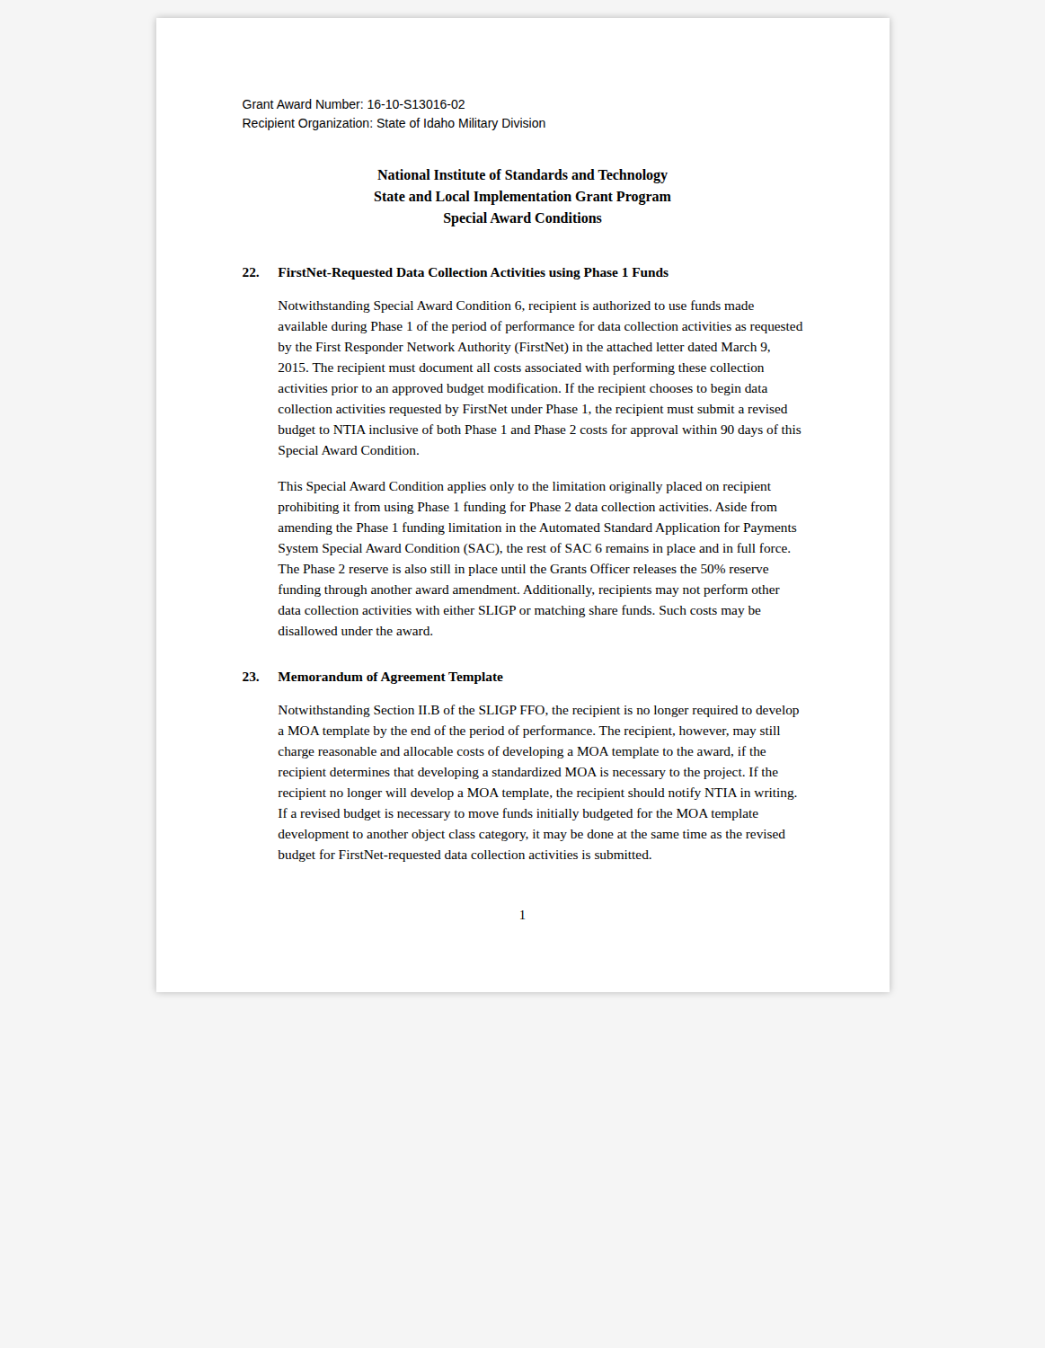Grant Award Number: 16-10-S13016-02
Recipient Organization: State of Idaho Military Division
National Institute of Standards and Technology
State and Local Implementation Grant Program
Special Award Conditions
22. FirstNet-Requested Data Collection Activities using Phase 1 Funds
Notwithstanding Special Award Condition 6, recipient is authorized to use funds made available during Phase 1 of the period of performance for data collection activities as requested by the First Responder Network Authority (FirstNet) in the attached letter dated March 9, 2015. The recipient must document all costs associated with performing these collection activities prior to an approved budget modification. If the recipient chooses to begin data collection activities requested by FirstNet under Phase 1, the recipient must submit a revised budget to NTIA inclusive of both Phase 1 and Phase 2 costs for approval within 90 days of this Special Award Condition.
This Special Award Condition applies only to the limitation originally placed on recipient prohibiting it from using Phase 1 funding for Phase 2 data collection activities. Aside from amending the Phase 1 funding limitation in the Automated Standard Application for Payments System Special Award Condition (SAC), the rest of SAC 6 remains in place and in full force. The Phase 2 reserve is also still in place until the Grants Officer releases the 50% reserve funding through another award amendment. Additionally, recipients may not perform other data collection activities with either SLIGP or matching share funds. Such costs may be disallowed under the award.
23. Memorandum of Agreement Template
Notwithstanding Section II.B of the SLIGP FFO, the recipient is no longer required to develop a MOA template by the end of the period of performance. The recipient, however, may still charge reasonable and allocable costs of developing a MOA template to the award, if the recipient determines that developing a standardized MOA is necessary to the project. If the recipient no longer will develop a MOA template, the recipient should notify NTIA in writing. If a revised budget is necessary to move funds initially budgeted for the MOA template development to another object class category, it may be done at the same time as the revised budget for FirstNet-requested data collection activities is submitted.
1